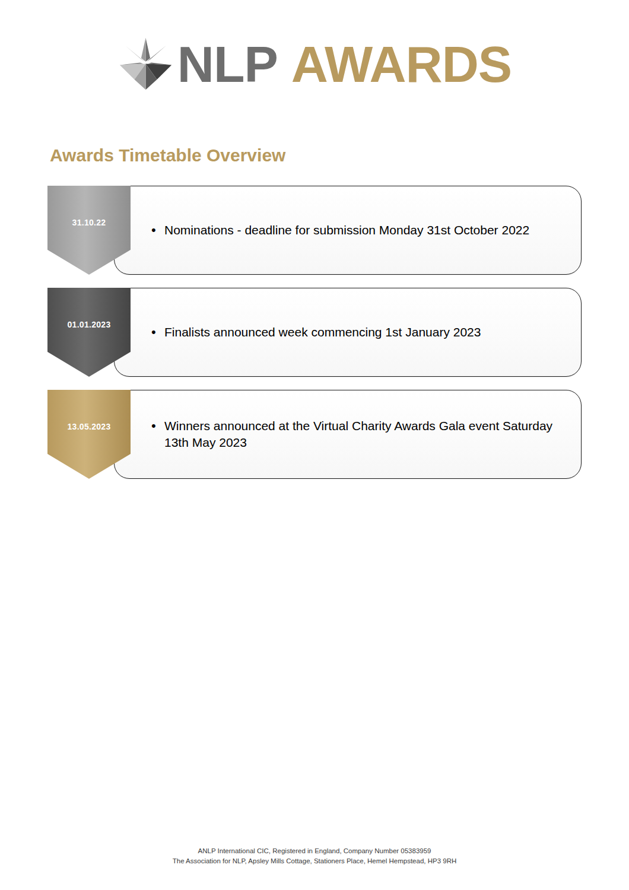NLP AWARDS
Awards Timetable Overview
31.10.22
Nominations - deadline for submission Monday 31st October 2022
01.01.2023
Finalists announced week commencing 1st January 2023
13.05.2023
Winners announced at the Virtual Charity Awards Gala event Saturday 13th May 2023
ANLP International CIC, Registered in England, Company Number 05383959
The Association for NLP, Apsley Mills Cottage, Stationers Place, Hemel Hempstead, HP3 9RH